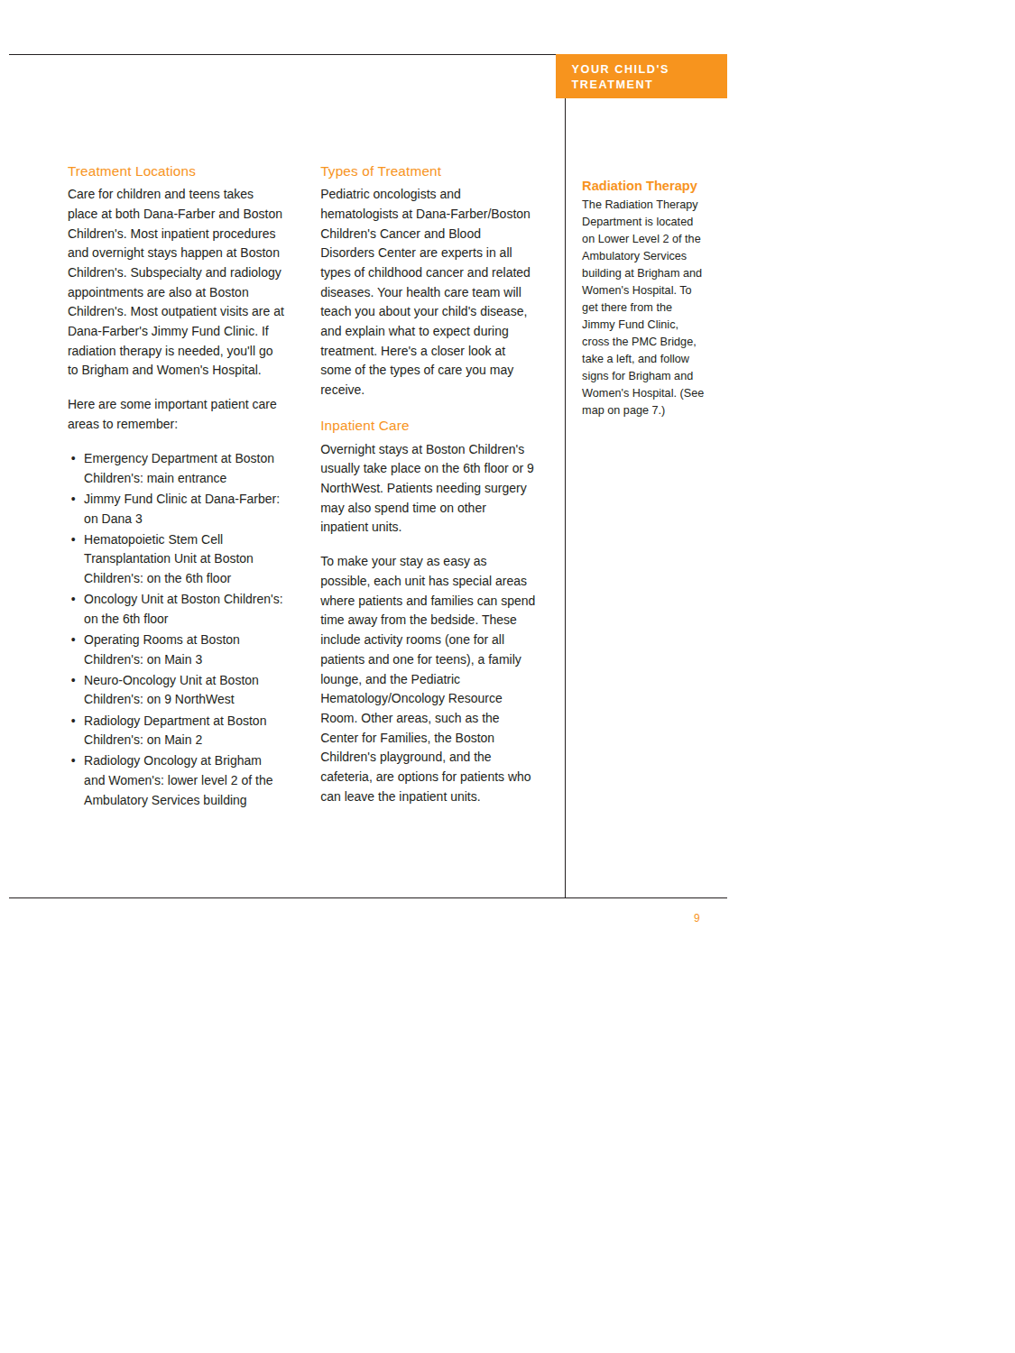YOUR CHILD'S
TREATMENT
Treatment Locations
Care for children and teens takes place at both Dana-Farber and Boston Children's. Most inpatient procedures and overnight stays happen at Boston Children's. Subspecialty and radiology appointments are also at Boston Children's. Most outpatient visits are at Dana-Farber's Jimmy Fund Clinic. If radiation therapy is needed, you'll go to Brigham and Women's Hospital.
Here are some important patient care areas to remember:
Emergency Department at Boston Children's: main entrance
Jimmy Fund Clinic at Dana-Farber: on Dana 3
Hematopoietic Stem Cell Transplantation Unit at Boston Children's: on the 6th floor
Oncology Unit at Boston Children's: on the 6th floor
Operating Rooms at Boston Children's: on Main 3
Neuro-Oncology Unit at Boston Children's: on 9 NorthWest
Radiology Department at Boston Children's: on Main 2
Radiology Oncology at Brigham and Women's: lower level 2 of the Ambulatory Services building
Types of Treatment
Pediatric oncologists and hematologists at Dana-Farber/Boston Children's Cancer and Blood Disorders Center are experts in all types of childhood cancer and related diseases. Your health care team will teach you about your child's disease, and explain what to expect during treatment. Here's a closer look at some of the types of care you may receive.
Inpatient Care
Overnight stays at Boston Children's usually take place on the 6th floor or 9 NorthWest. Patients needing surgery may also spend time on other inpatient units.
To make your stay as easy as possible, each unit has special areas where patients and families can spend time away from the bedside. These include activity rooms (one for all patients and one for teens), a family lounge, and the Pediatric Hematology/Oncology Resource Room. Other areas, such as the Center for Families, the Boston Children's playground, and the cafeteria, are options for patients who can leave the inpatient units.
Radiation Therapy
The Radiation Therapy Department is located on Lower Level 2 of the Ambulatory Services building at Brigham and Women's Hospital. To get there from the Jimmy Fund Clinic, cross the PMC Bridge, take a left, and follow signs for Brigham and Women's Hospital. (See map on page 7.)
9